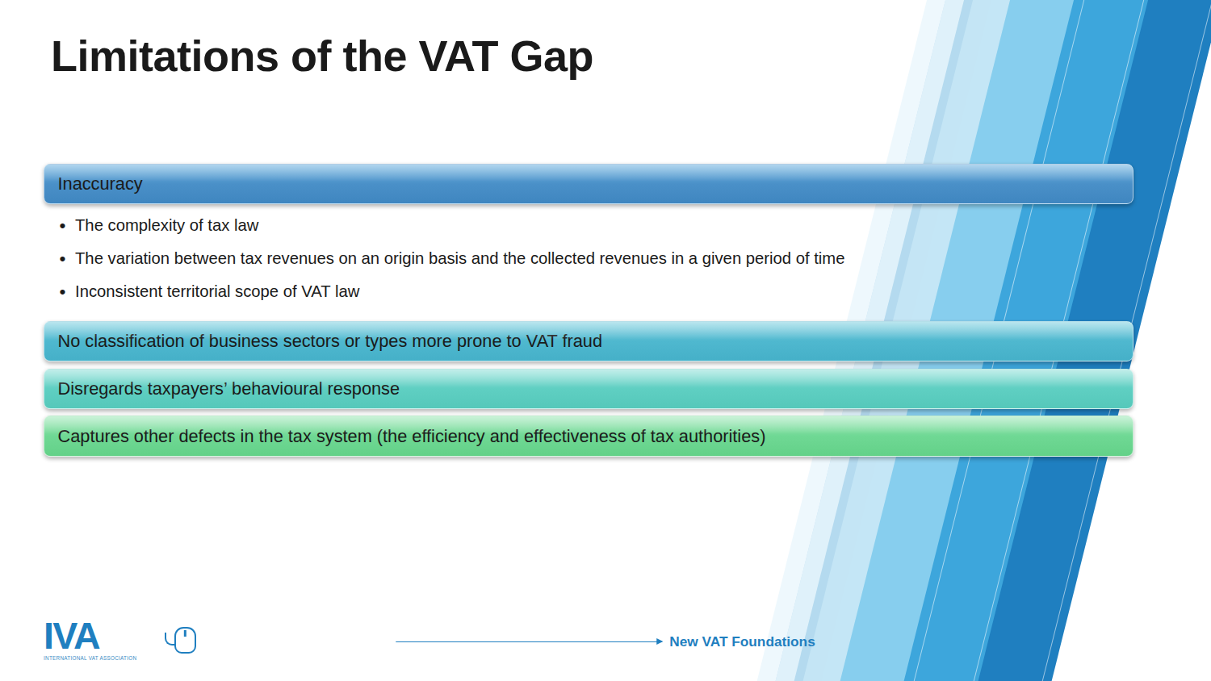Limitations of the VAT Gap
Inaccuracy
The complexity of tax law
The variation between tax revenues on an origin basis and the collected revenues in a given period of time
Inconsistent territorial scope of VAT law
No classification of business sectors or types more prone to VAT fraud
Disregards taxpayers’ behavioural response
Captures other defects in the tax system (the efficiency and effectiveness of tax authorities)
IVA
INTERNATIONAL VAT ASSOCIATION
New VAT Foundations